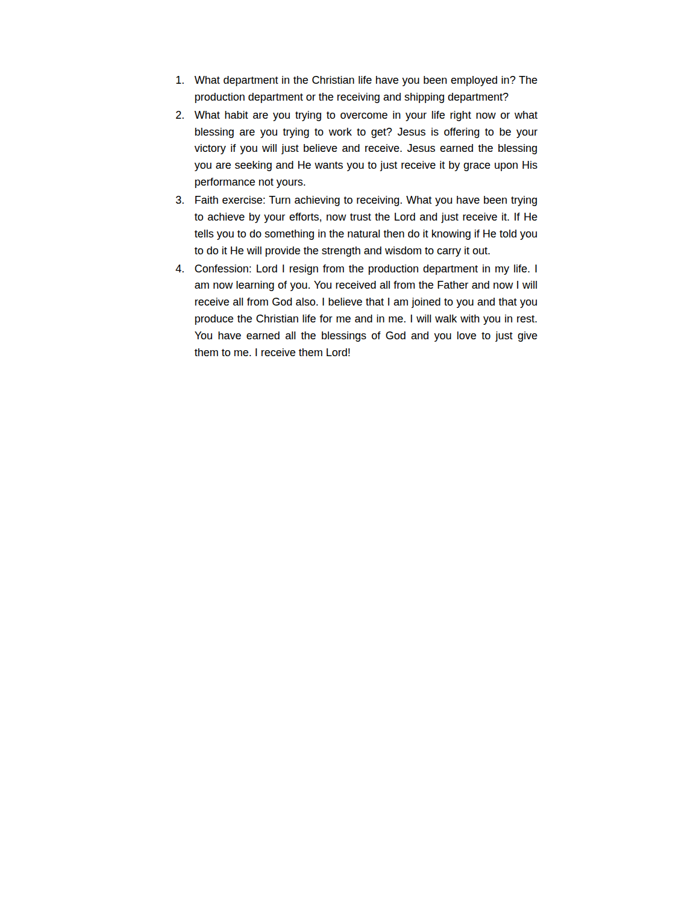What department in the Christian life have you been employed in? The production department or the receiving and shipping department?
What habit are you trying to overcome in your life right now or what blessing are you trying to work to get? Jesus is offering to be your victory if you will just believe and receive. Jesus earned the blessing you are seeking and He wants you to just receive it by grace upon His performance not yours.
Faith exercise: Turn achieving to receiving. What you have been trying to achieve by your efforts, now trust the Lord and just receive it. If He tells you to do something in the natural then do it knowing if He told you to do it He will provide the strength and wisdom to carry it out.
Confession: Lord I resign from the production department in my life. I am now learning of you. You received all from the Father and now I will receive all from God also. I believe that I am joined to you and that you produce the Christian life for me and in me. I will walk with you in rest. You have earned all the blessings of God and you love to just give them to me. I receive them Lord!